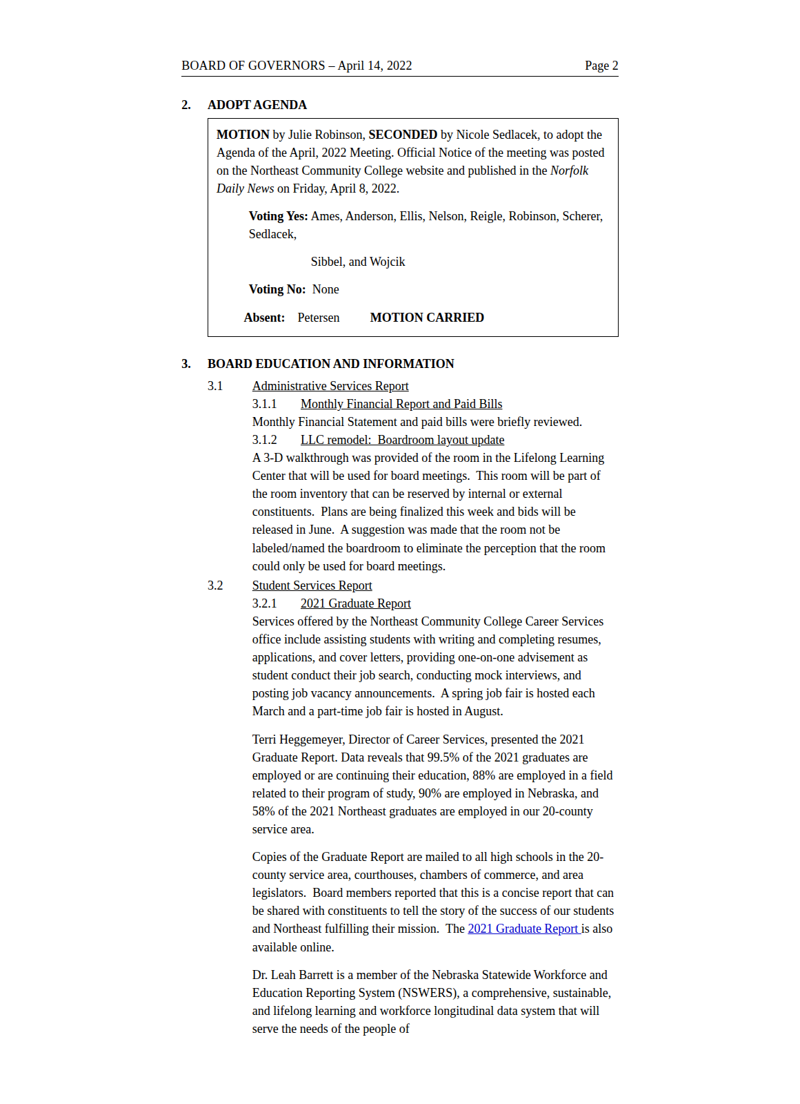BOARD OF GOVERNORS – April 14, 2022
Page 2
2.
Adopt Agenda
MOTION by Julie Robinson, SECONDED by Nicole Sedlacek, to adopt the Agenda of the April, 2022 Meeting. Official Notice of the meeting was posted on the Northeast Community College website and published in the Norfolk Daily News on Friday, April 8, 2022.
Voting Yes: Ames, Anderson, Ellis, Nelson, Reigle, Robinson, Scherer, Sedlacek,
Sibbel, and Wojcik
Voting No: None
Absent: Petersen MOTION CARRIED
3.
Board Education and Information
3.1
Administrative Services Report
3.1.1
Monthly Financial Report and Paid Bills
Monthly Financial Statement and paid bills were briefly reviewed.
3.1.2
LLC remodel: Boardroom layout update
A 3-D walkthrough was provided of the room in the Lifelong Learning Center that will be used for board meetings. This room will be part of the room inventory that can be reserved by internal or external constituents. Plans are being finalized this week and bids will be released in June. A suggestion was made that the room not be labeled/named the boardroom to eliminate the perception that the room could only be used for board meetings.
3.2
Student Services Report
3.2.1
2021 Graduate Report
Services offered by the Northeast Community College Career Services office include assisting students with writing and completing resumes, applications, and cover letters, providing one-on-one advisement as student conduct their job search, conducting mock interviews, and posting job vacancy announcements. A spring job fair is hosted each March and a part-time job fair is hosted in August.
Terri Heggemeyer, Director of Career Services, presented the 2021 Graduate Report. Data reveals that 99.5% of the 2021 graduates are employed or are continuing their education, 88% are employed in a field related to their program of study, 90% are employed in Nebraska, and 58% of the 2021 Northeast graduates are employed in our 20-county service area.
Copies of the Graduate Report are mailed to all high schools in the 20-county service area, courthouses, chambers of commerce, and area legislators. Board members reported that this is a concise report that can be shared with constituents to tell the story of the success of our students and Northeast fulfilling their mission. The 2021 Graduate Report is also available online.
Dr. Leah Barrett is a member of the Nebraska Statewide Workforce and Education Reporting System (NSWERS), a comprehensive, sustainable, and lifelong learning and workforce longitudinal data system that will serve the needs of the people of